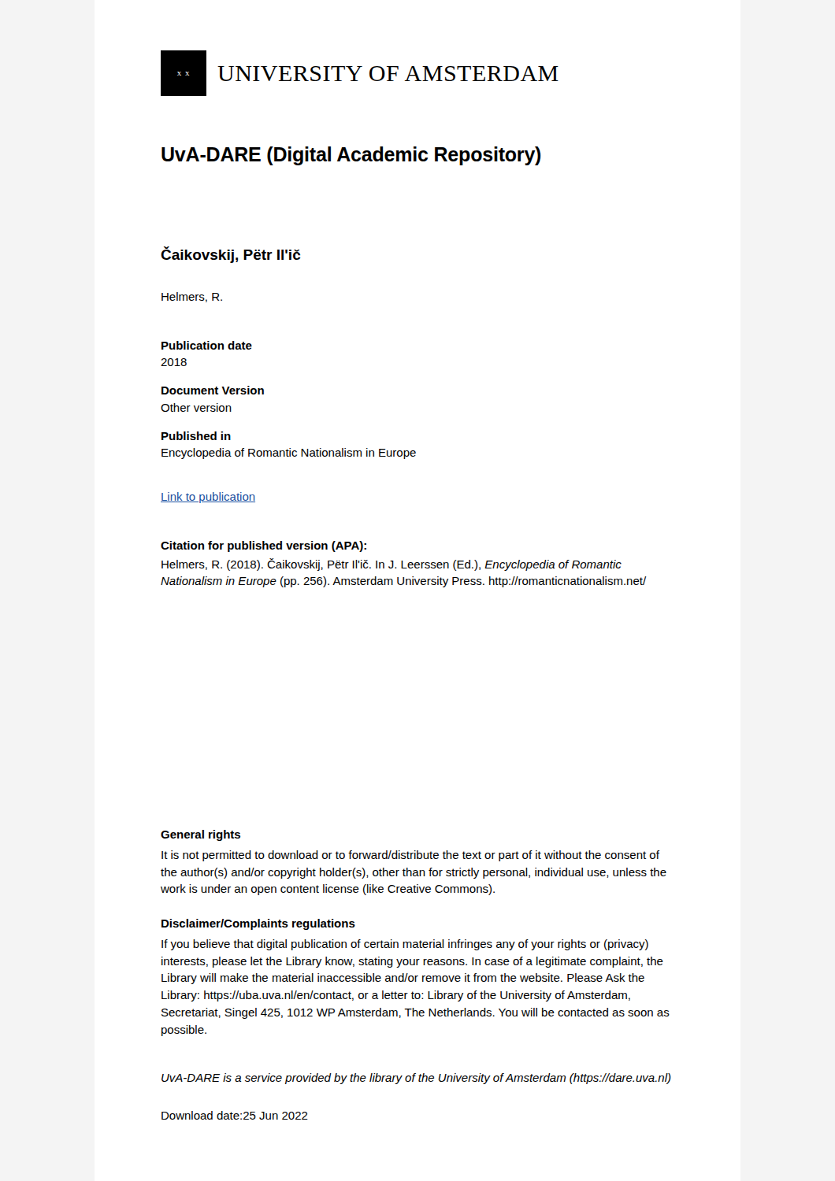x x
UNIVERSITY OF AMSTERDAM
UvA-DARE (Digital Academic Repository)
Čaikovskij, Pëtr Il'ič
Helmers, R.
Publication date 2018
Document Version Other version
Published in Encyclopedia of Romantic Nationalism in Europe
Link to publication
Citation for published version (APA):
Helmers, R. (2018). Čaikovskij, Pëtr Il'ič. In J. Leerssen (Ed.), Encyclopedia of Romantic Nationalism in Europe (pp. 256). Amsterdam University Press. http://romanticnationalism.net/
General rights
It is not permitted to download or to forward/distribute the text or part of it without the consent of the author(s) and/or copyright holder(s), other than for strictly personal, individual use, unless the work is under an open content license (like Creative Commons).
Disclaimer/Complaints regulations
If you believe that digital publication of certain material infringes any of your rights or (privacy) interests, please let the Library know, stating your reasons. In case of a legitimate complaint, the Library will make the material inaccessible and/or remove it from the website. Please Ask the Library: https://uba.uva.nl/en/contact, or a letter to: Library of the University of Amsterdam, Secretariat, Singel 425, 1012 WP Amsterdam, The Netherlands. You will be contacted as soon as possible.
UvA-DARE is a service provided by the library of the University of Amsterdam (https://dare.uva.nl)
Download date:25 Jun 2022